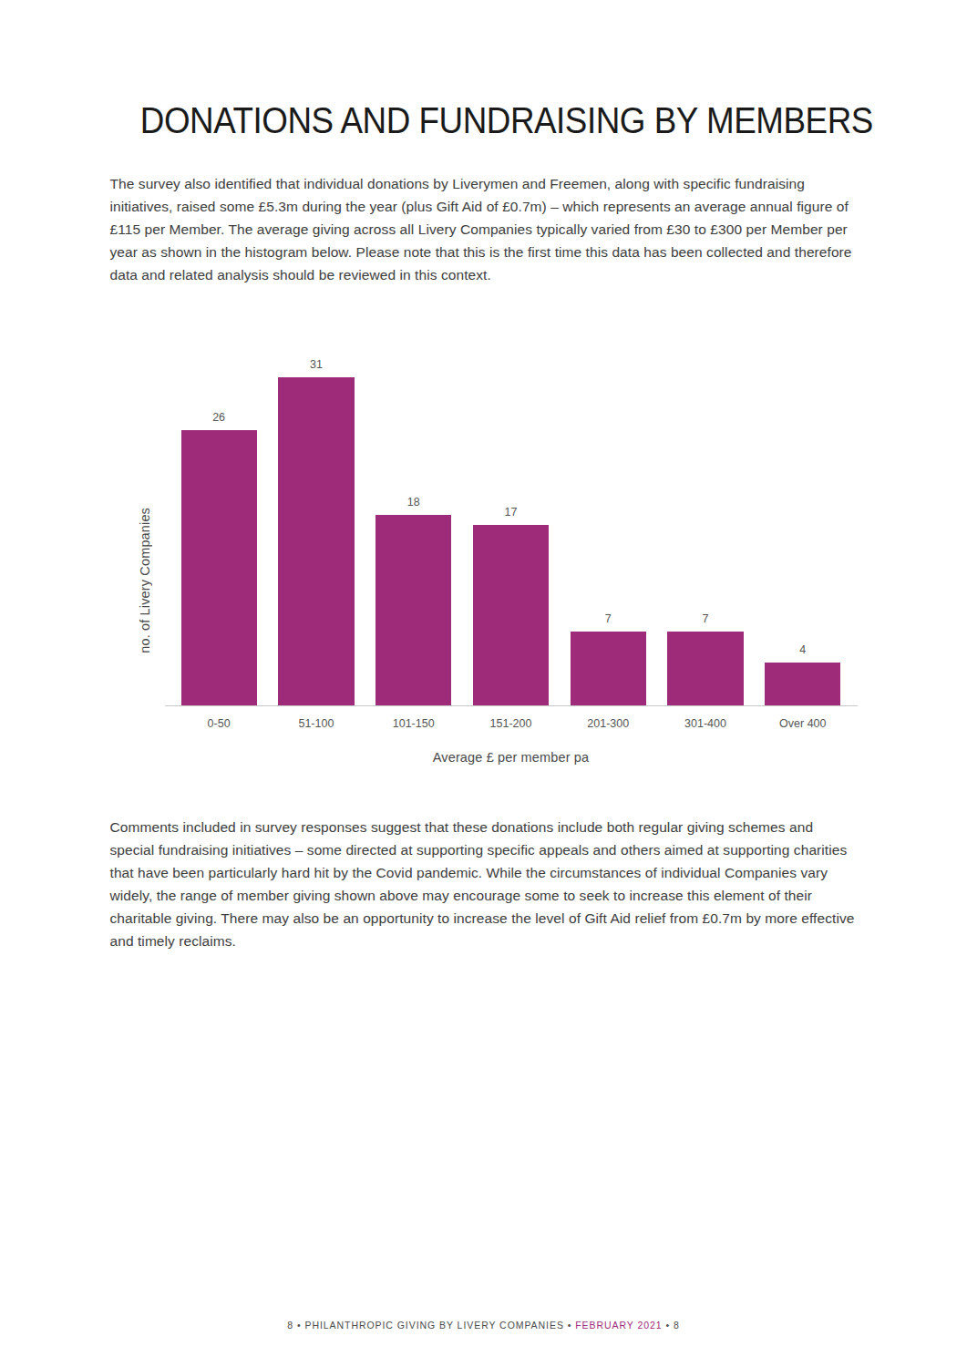DONATIONS AND FUNDRAISING BY MEMBERS
The survey also identified that individual donations by Liverymen and Freemen, along with specific fundraising initiatives, raised some £5.3m during the year (plus Gift Aid of £0.7m) – which represents an average annual figure of £115 per Member. The average giving across all Livery Companies typically varied from £30 to £300 per Member per year as shown in the histogram below. Please note that this is the first time this data has been collected and therefore data and related analysis should be reviewed in this context.
no. of Livery Companies
26
31
18
17
7
7
4
0-50 51-100 101-150 151-200 201-300 301-400 Over 400
Average £ per member pa
Comments included in survey responses suggest that these donations include both regular giving schemes and special fundraising initiatives – some directed at supporting specific appeals and others aimed at supporting charities that have been particularly hard hit by the Covid pandemic. While the circumstances of individual Companies vary widely, the range of member giving shown above may encourage some to seek to increase this element of their charitable giving. There may also be an opportunity to increase the level of Gift Aid relief from £0.7m by more effective and timely reclaims.
8 • PHILANTHROPIC GIVING BY LIVERY COMPANIES • FEBRUARY 2021 • 8